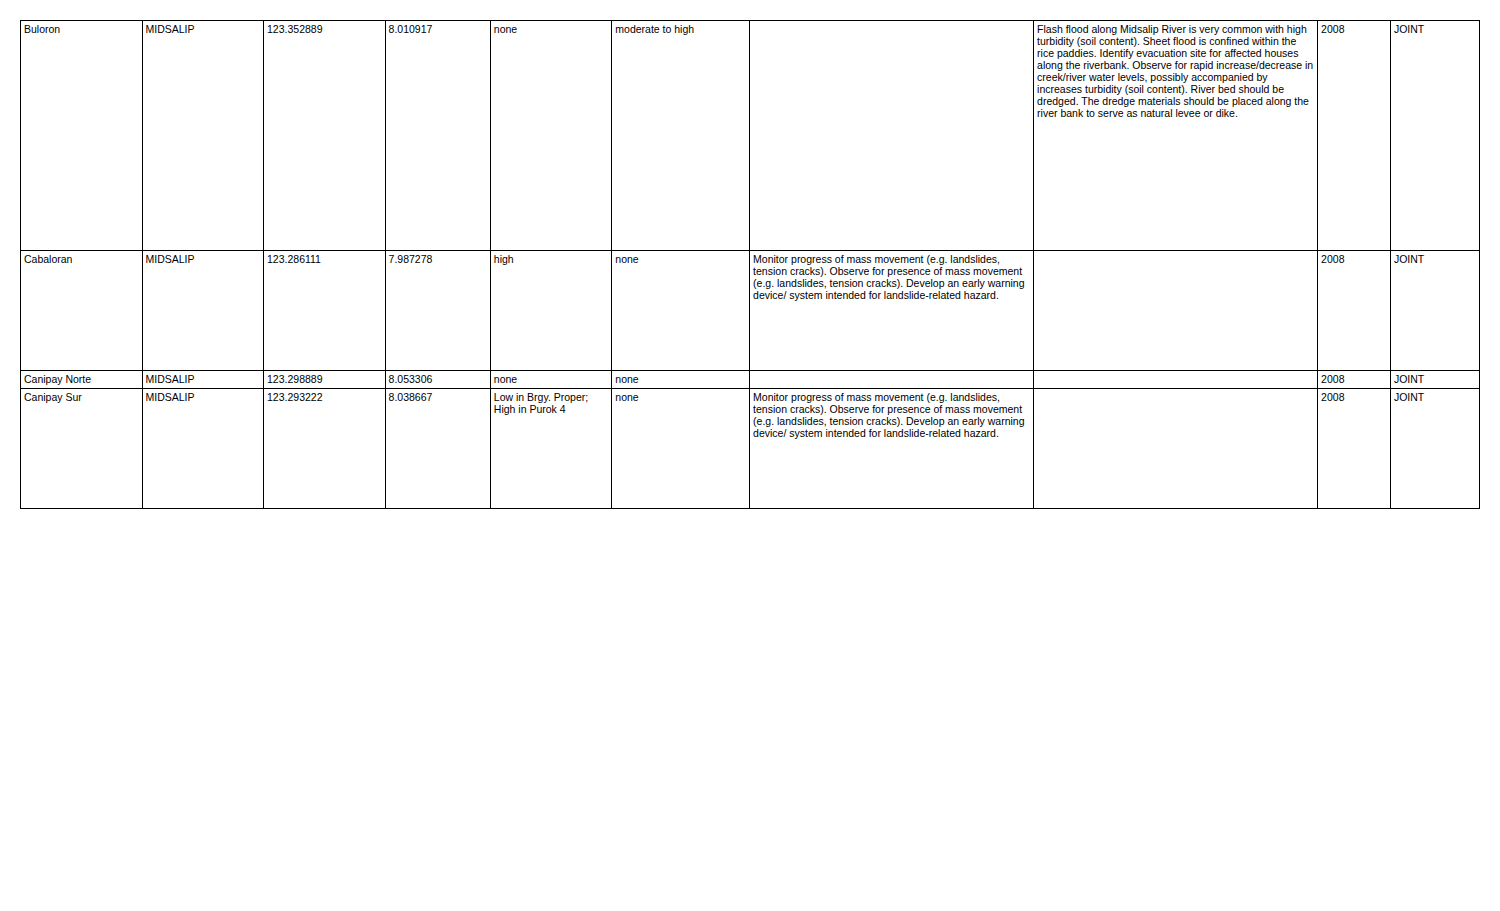| Buloron | MIDSALIP | 123.352889 | 8.010917 | none | moderate to high | | Flash flood along Midsalip River is very common with high turbidity (soil content). Sheet flood is confined within the rice paddies. Identify evacuation site for affected houses along the riverbank. Observe for rapid increase/decrease in creek/river water levels, possibly accompanied by increases turbidity (soil content). River bed should be dredged. The dredge materials should be placed along the river bank to serve as natural levee or dike. | 2008 | JOINT |
| Cabaloran | MIDSALIP | 123.286111 | 7.987278 | high | none | Monitor progress of mass movement (e.g. landslides, tension cracks). Observe for presence of mass movement (e.g. landslides, tension cracks). Develop an early warning device/ system intended for landslide-related hazard. | | 2008 | JOINT |
| Canipay Norte | MIDSALIP | 123.298889 | 8.053306 | none | none | | | 2008 | JOINT |
| Canipay Sur | MIDSALIP | 123.293222 | 8.038667 | Low in Brgy. Proper; High in Purok 4 | none | Monitor progress of mass movement (e.g. landslides, tension cracks). Observe for presence of mass movement (e.g. landslides, tension cracks). Develop an early warning device/ system intended for landslide-related hazard. | | 2008 | JOINT |